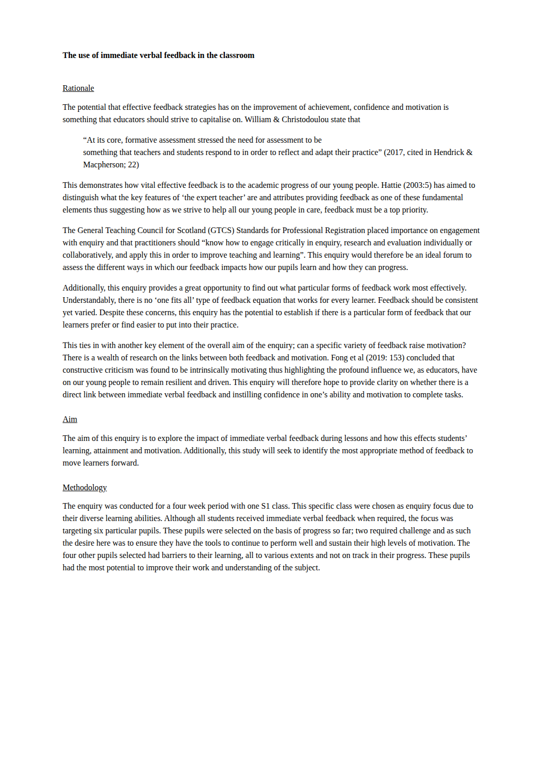The use of immediate verbal feedback in the classroom
Rationale
The potential that effective feedback strategies has on the improvement of achievement, confidence and motivation is something that educators should strive to capitalise on. William & Christodoulou state that
“At its core, formative assessment stressed the need for assessment to be
something that teachers and students respond to in order to reflect and adapt their practice” (2017, cited in Hendrick & Macpherson; 22)
This demonstrates how vital effective feedback is to the academic progress of our young people. Hattie (2003:5) has aimed to distinguish what the key features of ‘the expert teacher’ are and attributes providing feedback as one of these fundamental elements thus suggesting how as we strive to help all our young people in care, feedback must be a top priority.
The General Teaching Council for Scotland (GTCS) Standards for Professional Registration placed importance on engagement with enquiry and that practitioners should “know how to engage critically in enquiry, research and evaluation individually or collaboratively, and apply this in order to improve teaching and learning”. This enquiry would therefore be an ideal forum to assess the different ways in which our feedback impacts how our pupils learn and how they can progress.
Additionally, this enquiry provides a great opportunity to find out what particular forms of feedback work most effectively. Understandably, there is no ‘one fits all’ type of feedback equation that works for every learner. Feedback should be consistent yet varied. Despite these concerns, this enquiry has the potential to establish if there is a particular form of feedback that our learners prefer or find easier to put into their practice.
This ties in with another key element of the overall aim of the enquiry; can a specific variety of feedback raise motivation? There is a wealth of research on the links between both feedback and motivation. Fong et al (2019: 153) concluded that constructive criticism was found to be intrinsically motivating thus highlighting the profound influence we, as educators, have on our young people to remain resilient and driven. This enquiry will therefore hope to provide clarity on whether there is a direct link between immediate verbal feedback and instilling confidence in one’s ability and motivation to complete tasks.
Aim
The aim of this enquiry is to explore the impact of immediate verbal feedback during lessons and how this effects students’ learning, attainment and motivation. Additionally, this study will seek to identify the most appropriate method of feedback to move learners forward.
Methodology
The enquiry was conducted for a four week period with one S1 class. This specific class were chosen as enquiry focus due to their diverse learning abilities. Although all students received immediate verbal feedback when required, the focus was targeting six particular pupils. These pupils were selected on the basis of progress so far; two required challenge and as such the desire here was to ensure they have the tools to continue to perform well and sustain their high levels of motivation. The four other pupils selected had barriers to their learning, all to various extents and not on track in their progress. These pupils had the most potential to improve their work and understanding of the subject.